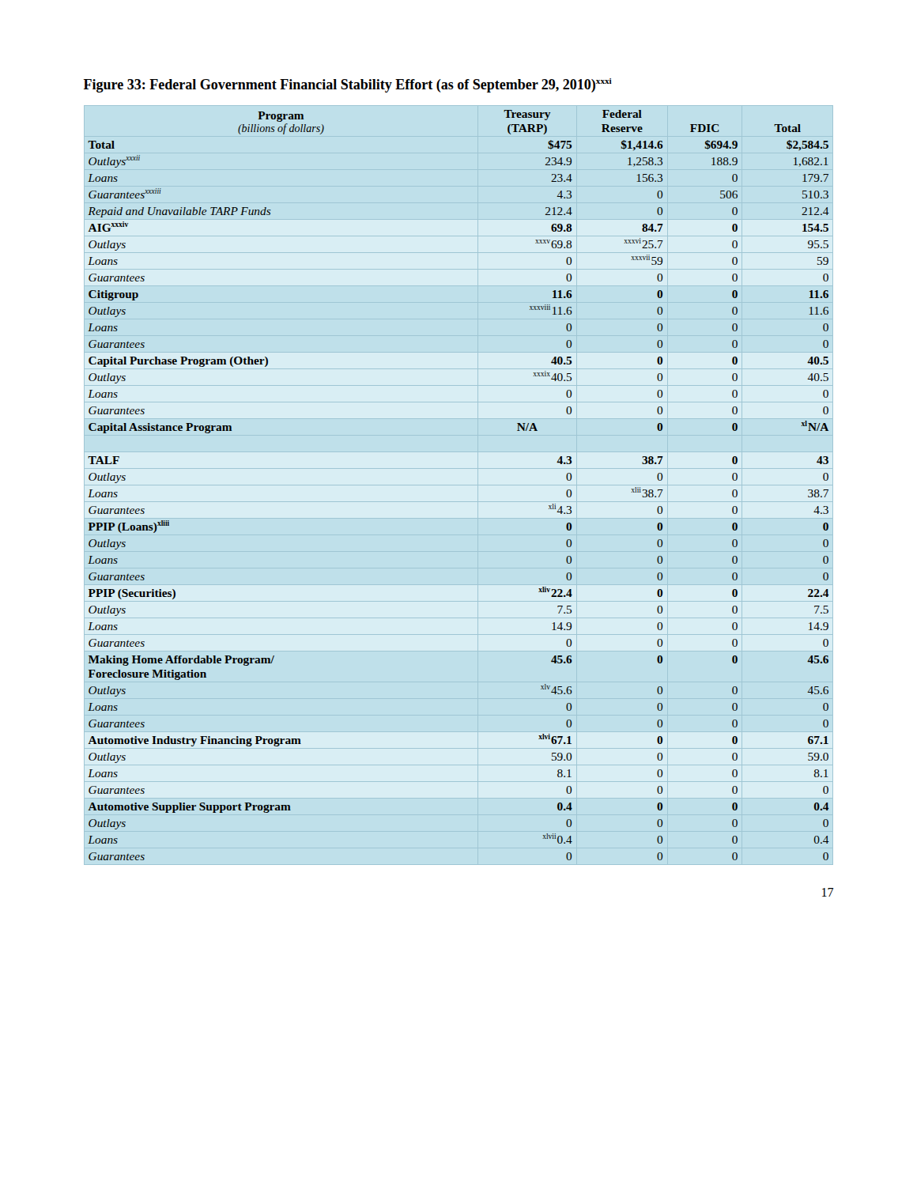Figure 33: Federal Government Financial Stability Effort (as of September 29, 2010)xxxi
| Program (billions of dollars) | Treasury (TARP) | Federal Reserve | FDIC | Total |
| --- | --- | --- | --- | --- |
| Total | $475 | $1,414.6 | $694.9 | $2,584.5 |
| Outlays xxxii | 234.9 | 1,258.3 | 188.9 | 1,682.1 |
| Loans | 23.4 | 156.3 | 0 | 179.7 |
| Guarantees xxxiii | 4.3 | 0 | 506 | 510.3 |
| Repaid and Unavailable TARP Funds | 212.4 | 0 | 0 | 212.4 |
| AIG xxxiv | 69.8 | 84.7 | 0 | 154.5 |
| Outlays | xxxv 69.8 | xxxvi 25.7 | 0 | 95.5 |
| Loans | 0 | xxxvii 59 | 0 | 59 |
| Guarantees | 0 | 0 | 0 | 0 |
| Citigroup | 11.6 | 0 | 0 | 11.6 |
| Outlays | xxxviii 11.6 | 0 | 0 | 11.6 |
| Loans | 0 | 0 | 0 | 0 |
| Guarantees | 0 | 0 | 0 | 0 |
| Capital Purchase Program (Other) | 40.5 | 0 | 0 | 40.5 |
| Outlays | xxxix 40.5 | 0 | 0 | 40.5 |
| Loans | 0 | 0 | 0 | 0 |
| Guarantees | 0 | 0 | 0 | 0 |
| Capital Assistance Program | N/A | 0 | 0 | xl N/A |
| TALF | 4.3 | 38.7 | 0 | 43 |
| Outlays | 0 | 0 | 0 | 0 |
| Loans | 0 | xlii 38.7 | 0 | 38.7 |
| Guarantees | xli 4.3 | 0 | 0 | 4.3 |
| PPIP (Loans) xliii | 0 | 0 | 0 | 0 |
| Outlays | 0 | 0 | 0 | 0 |
| Loans | 0 | 0 | 0 | 0 |
| Guarantees | 0 | 0 | 0 | 0 |
| PPIP (Securities) | xliv 22.4 | 0 | 0 | 22.4 |
| Outlays | 7.5 | 0 | 0 | 7.5 |
| Loans | 14.9 | 0 | 0 | 14.9 |
| Guarantees | 0 | 0 | 0 | 0 |
| Making Home Affordable Program/ Foreclosure Mitigation | 45.6 | 0 | 0 | 45.6 |
| Outlays | xlv 45.6 | 0 | 0 | 45.6 |
| Loans | 0 | 0 | 0 | 0 |
| Guarantees | 0 | 0 | 0 | 0 |
| Automotive Industry Financing Program | xlvi 67.1 | 0 | 0 | 67.1 |
| Outlays | 59.0 | 0 | 0 | 59.0 |
| Loans | 8.1 | 0 | 0 | 8.1 |
| Guarantees | 0 | 0 | 0 | 0 |
| Automotive Supplier Support Program | 0.4 | 0 | 0 | 0.4 |
| Outlays | 0 | 0 | 0 | 0 |
| Loans | xlvii 0.4 | 0 | 0 | 0.4 |
| Guarantees | 0 | 0 | 0 | 0 |
17